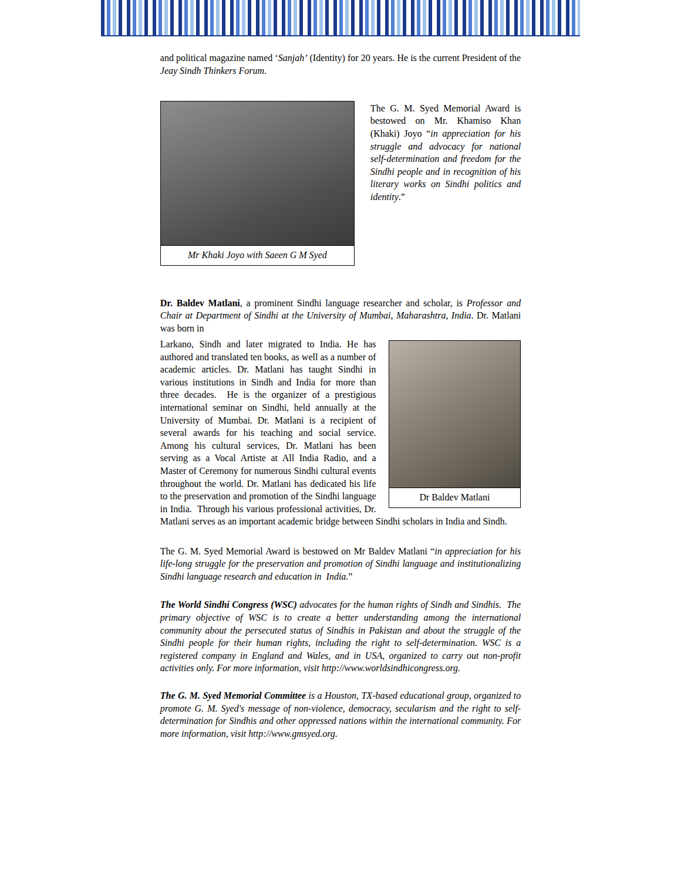and political magazine named ‘Sanjah’ (Identity) for 20 years. He is the current President of the Jeay Sindh Thinkers Forum.
Mr Khaki Joyo with Saeen G M Syed
The G. M. Syed Memorial Award is bestowed on Mr. Khamiso Khan (Khaki) Joyo “in appreciation for his struggle and advocacy for national self-determination and freedom for the Sindhi people and in recognition of his literary works on Sindhi politics and identity.”
Dr. Baldev Matlani, a prominent Sindhi language researcher and scholar, is Professor and Chair at Department of Sindhi at the University of Mumbai, Maharashtra, India. Dr. Matlani was born in
Dr Baldev Matlani
Larkano, Sindh and later migrated to India. He has authored and translated ten books, as well as a number of academic articles. Dr. Matlani has taught Sindhi in various institutions in Sindh and India for more than three decades. He is the organizer of a prestigious international seminar on Sindhi, held annually at the University of Mumbai. Dr. Matlani is a recipient of several awards for his teaching and social service. Among his cultural services, Dr. Matlani has been serving as a Vocal Artiste at All India Radio, and a Master of Ceremony for numerous Sindhi cultural events throughout the world. Dr. Matlani has dedicated his life to the preservation and promotion of the Sindhi language in India. Through his various professional activities, Dr. Matlani serves as an important academic bridge between Sindhi scholars in India and Sindh.
The G. M. Syed Memorial Award is bestowed on Mr Baldev Matlani “in appreciation for his life-long struggle for the preservation and promotion of Sindhi language and institutionalizing Sindhi language research and education in India.”
The World Sindhi Congress (WSC) advocates for the human rights of Sindh and Sindhis. The primary objective of WSC is to create a better understanding among the international community about the persecuted status of Sindhis in Pakistan and about the struggle of the Sindhi people for their human rights, including the right to self-determination. WSC is a registered company in England and Wales, and in USA, organized to carry out non-profit activities only. For more information, visit http://www.worldsindhicongress.org.
The G. M. Syed Memorial Committee is a Houston, TX-based educational group, organized to promote G. M. Syed's message of non-violence, democracy, secularism and the right to self-determination for Sindhis and other oppressed nations within the international community. For more information, visit http://www.gmsyed.org.